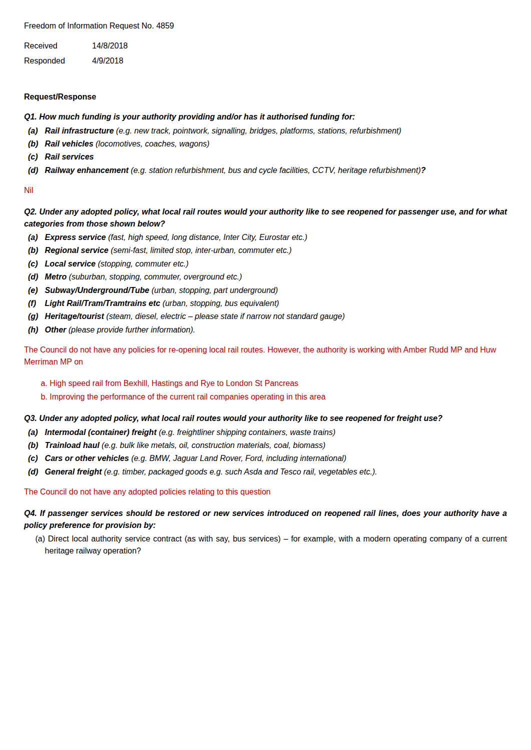Freedom of Information Request No. 4859
Received14/8/2018
Responded4/9/2018
Request/Response
Q1. How much funding is your authority providing and/or has it authorised funding for:
(a) Rail infrastructure (e.g. new track, pointwork, signalling, bridges, platforms, stations, refurbishment)
(b) Rail vehicles (locomotives, coaches, wagons)
(c) Rail services
(d) Railway enhancement (e.g. station refurbishment, bus and cycle facilities, CCTV, heritage refurbishment)?
Nil
Q2. Under any adopted policy, what local rail routes would your authority like to see reopened for passenger use, and for what categories from those shown below?
(a) Express service (fast, high speed, long distance, Inter City, Eurostar etc.)
(b) Regional service (semi-fast, limited stop, inter-urban, commuter etc.)
(c) Local service (stopping, commuter etc.)
(d) Metro (suburban, stopping, commuter, overground etc.)
(e) Subway/Underground/Tube (urban, stopping, part underground)
(f) Light Rail/Tram/Tramtrains etc (urban, stopping, bus equivalent)
(g) Heritage/tourist (steam, diesel, electric – please state if narrow not standard gauge)
(h) Other (please provide further information).
The Council do not have any policies for re-opening local rail routes. However, the authority is working with Amber Rudd MP and Huw Merriman MP on
High speed rail from Bexhill, Hastings and Rye to London St Pancreas
Improving the performance of the current rail companies operating in this area
Q3. Under any adopted policy, what local rail routes would your authority like to see reopened for freight use?
(a) Intermodal (container) freight (e.g. freightliner shipping containers, waste trains)
(b) Trainload haul (e.g. bulk like metals, oil, construction materials, coal, biomass)
(c) Cars or other vehicles (e.g. BMW, Jaguar Land Rover, Ford, including international)
(d) General freight (e.g. timber, packaged goods e.g. such Asda and Tesco rail, vegetables etc.).
The Council do not have any adopted policies relating to this question
Q4. If passenger services should be restored or new services introduced on reopened rail lines, does your authority have a policy preference for provision by:
(a) Direct local authority service contract (as with say, bus services) – for example, with a modern operating company of a current heritage railway operation?